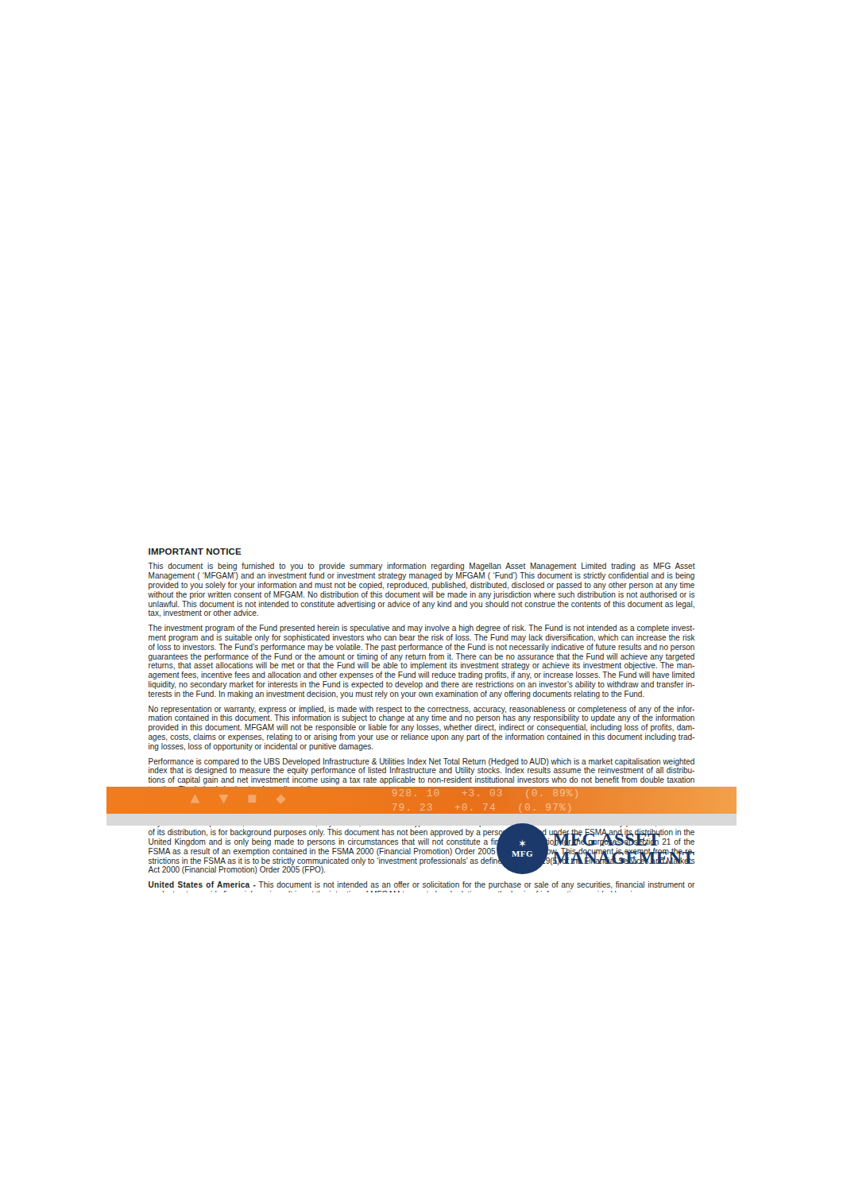Important Notice
This document is being furnished to you to provide summary information regarding Magellan Asset Management Limited trading as MFG Asset Management ( ‘MFGAM’) and an investment fund or investment strategy managed by MFGAM ( ‘Fund’) This document is strictly confidential and is being provided to you solely for your information and must not be copied, reproduced, published, distributed, disclosed or passed to any other person at any time without the prior written consent of MFGAM. No distribution of this document will be made in any jurisdiction where such distribution is not authorised or is unlawful. This document is not intended to constitute advertising or advice of any kind and you should not construe the contents of this document as legal, tax, investment or other advice.
The investment program of the Fund presented herein is speculative and may involve a high degree of risk. The Fund is not intended as a complete investment program and is suitable only for sophisticated investors who can bear the risk of loss. The Fund may lack diversification, which can increase the risk of loss to investors. The Fund’s performance may be volatile. The past performance of the Fund is not necessarily indicative of future results and no person guarantees the performance of the Fund or the amount or timing of any return from it. There can be no assurance that the Fund will achieve any targeted returns, that asset allocations will be met or that the Fund will be able to implement its investment strategy or achieve its investment objective. The management fees, incentive fees and allocation and other expenses of the Fund will reduce trading profits, if any, or increase losses. The Fund will have limited liquidity, no secondary market for interests in the Fund is expected to develop and there are restrictions on an investor’s ability to withdraw and transfer interests in the Fund. In making an investment decision, you must rely on your own examination of any offering documents relating to the Fund.
No representation or warranty, express or implied, is made with respect to the correctness, accuracy, reasonableness or completeness of any of the information contained in this document. This information is subject to change at any time and no person has any responsibility to update any of the information provided in this document. MFGAM will not be responsible or liable for any losses, whether direct, indirect or consequential, including loss of profits, damages, costs, claims or expenses, relating to or arising from your use or reliance upon any part of the information contained in this document including trading losses, loss of opportunity or incidental or punitive damages.
Performance is compared to the UBS Developed Infrastructure & Utilities Index Net Total Return (Hedged to AUD) which is a market capitalisation weighted index that is designed to measure the equity performance of listed Infrastructure and Utility stocks. Index results assume the reinvestment of all distributions of capital gain and net investment income using a tax rate applicable to non-resident institutional investors who do not benefit from double taxation treaties. The index is hedged to Australian dollars.
United Kingdom - This document does not constitute an offer or inducement to engage in an investment activity under the provisions of the Financial Services and Markets Act 2000 (FSMA). This document does not form part of any offer or invitation to purchase, sell or subscribe for, or any solicitation of any such offer to purchase, sell or subscribe for, any shares, units or other type of investment product or service. This document or any part of it, or the fact of its distribution, is for background purposes only. This document has not been approved by a person authorised under the FSMA and its distribution in the United Kingdom and is only being made to persons in circumstances that will not constitute a financial promotion for the purposes of section 21 of the FSMA as a result of an exemption contained in the FSMA 2000 (Financial Promotion) Order 2005 as set out below. This document is exempt from the restrictions in the FSMA as it is to be strictly communicated only to ‘investment professionals’ as defined in Article 19(5) of the Financial Services and Markets Act 2000 (Financial Promotion) Order 2005 (FPO).
United States of America - This document is not intended as an offer or solicitation for the purchase or sale of any securities, financial instrument or product or to provide financial services. It is not the intention of MFGAM to create legal relations on the basis of information provided herein.
GIPS® Disclosure
‘MFGAM claims compliance with the Global Investment Performance Standards (GIPS®). For the purpose of complying with GIPS, the Firm is defined as all discretionary portfolios managed by MFGAM. The MFG Global Core Infrastructure composite is a global strategy investing in strictly defined or “pure” infrastructure companies (typically 80-120). The composite is hedged to Australian dollars with forward contracts. To achieve investment objectives, the composite may also use derivative financial instruments including, but not limited to, options, swaps, futures and forwards. Derivatives are subject to the risk of changes in the market price of the underlying securities instruments, and the risk of the loss due to changes in interest rates. The use of certain derivatives may have a leveraging effect, which may increase the volatility of the composite and may reduce its returns. A list of composites and descriptions, as well as policies for valuing investments, calculating performance, and preparing compliant presentations are available upon request by emailing data@magellangroup.com.au
‘The representative portfolio is an account in the composite that closely reflects the portfolio management style of the strategy. Performance is not a consideration in the selection of th e representative portfolio. The characteristics of the representative portfolio may differ from those of the composite and of the other accounts in the composite. Information regarding the representative portfolio and the other accounts in the composite is available upon request. Industry and Geographical Exposures are calculated on a look through basis based on underlying revenue exposure of individual companies held within the portfolio
▲ ▼ ■ ◆
928. 10 +3. 03 (0. 89%) 79. 23 +0. 74 (0. 97%)
✶
MFG
MFG ASSET
MANAGEMENT